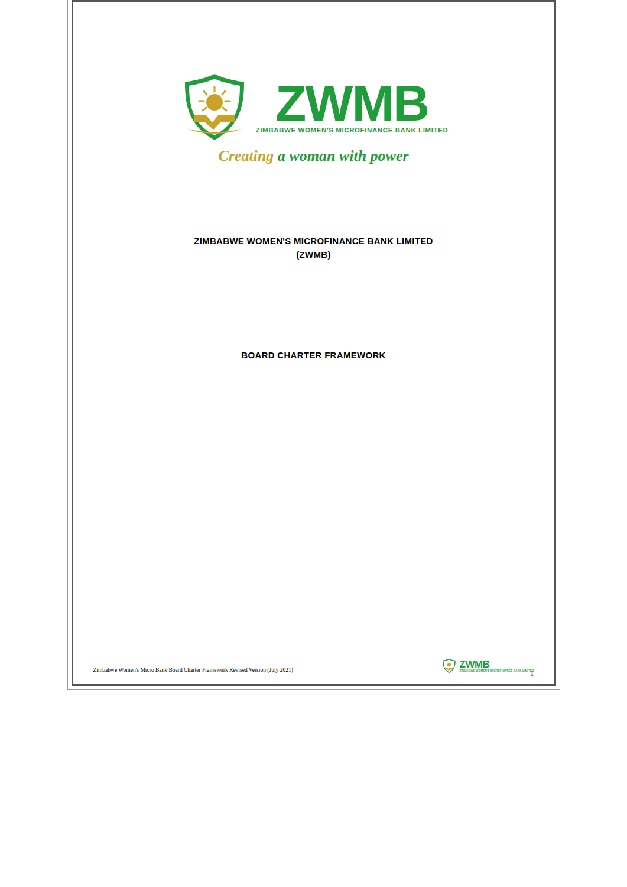ZWMB
ZIMBABWE WOMEN'S MICROFINANCE BANK LIMITED
Creating a woman with power
ZIMBABWE WOMEN'S MICROFINANCE BANK LIMITED
(ZWMB)
BOARD CHARTER FRAMEWORK
Zimbabwe Women's Micro Bank Board Charter Framework Revised Version (July 2021)
ZWMB
ZIMBABWE WOMEN'S MICROFINANCE BANK LIMITED
1